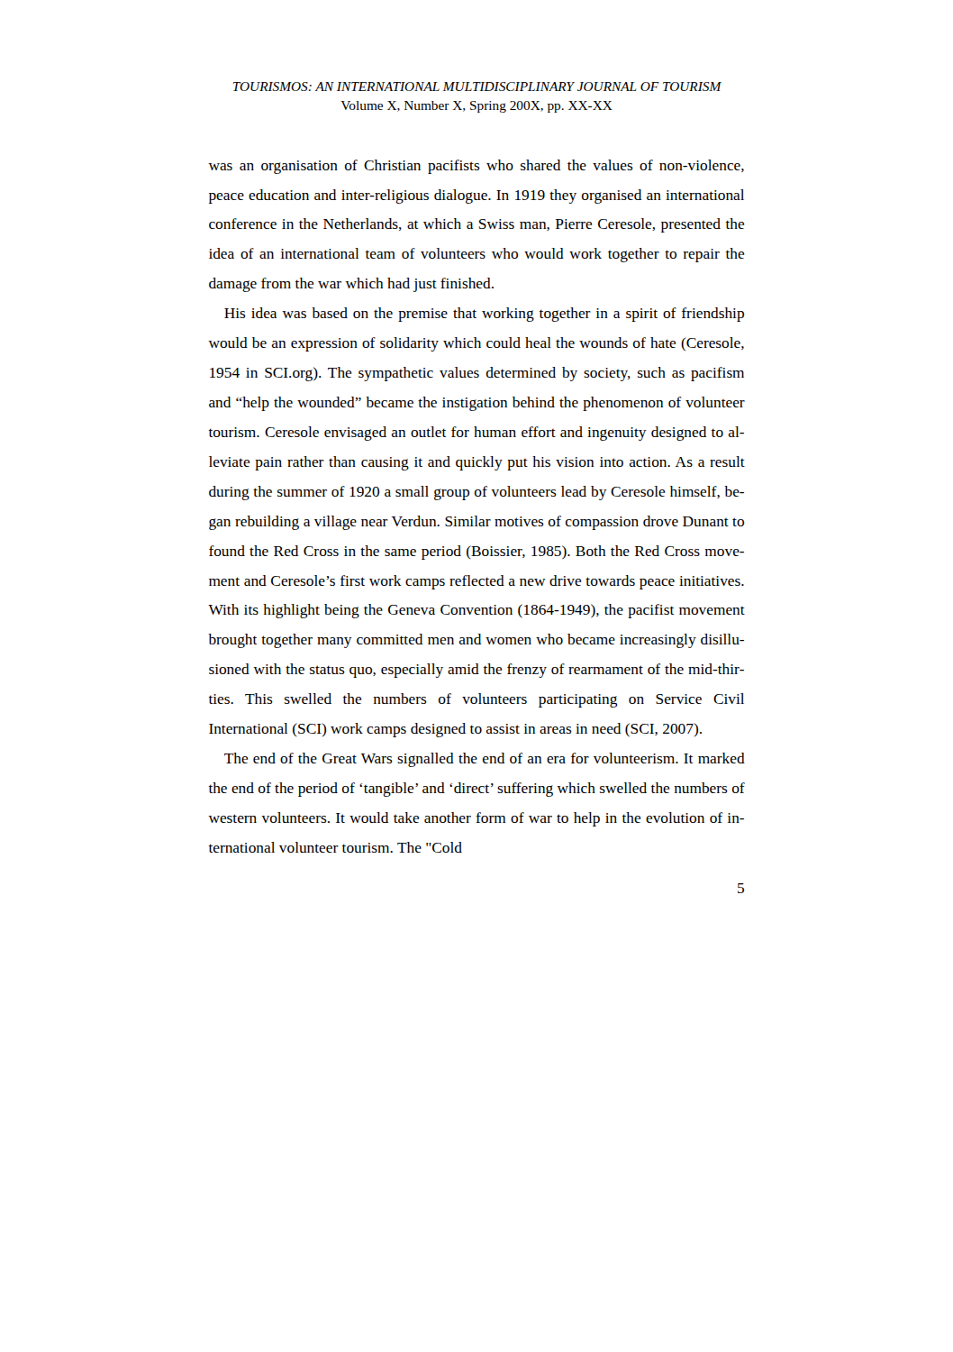TOURISMOS: AN INTERNATIONAL MULTIDISCIPLINARY JOURNAL OF TOURISM
Volume X, Number X, Spring 200X, pp. XX-XX
was an organisation of Christian pacifists who shared the values of non-violence, peace education and inter-religious dialogue. In 1919 they organised an international conference in the Netherlands, at which a Swiss man, Pierre Ceresole, presented the idea of an international team of volunteers who would work together to repair the damage from the war which had just finished.
His idea was based on the premise that working together in a spirit of friendship would be an expression of solidarity which could heal the wounds of hate (Ceresole, 1954 in SCI.org). The sympathetic values determined by society, such as pacifism and “help the wounded” became the instigation behind the phenomenon of volunteer tourism. Ceresole envisaged an outlet for human effort and ingenuity designed to alleviate pain rather than causing it and quickly put his vision into action. As a result during the summer of 1920 a small group of volunteers lead by Ceresole himself, began rebuilding a village near Verdun. Similar motives of compassion drove Dunant to found the Red Cross in the same period (Boissier, 1985). Both the Red Cross movement and Ceresole’s first work camps reflected a new drive towards peace initiatives. With its highlight being the Geneva Convention (1864-1949), the pacifist movement brought together many committed men and women who became increasingly disillusioned with the status quo, especially amid the frenzy of rearmament of the mid-thirties. This swelled the numbers of volunteers participating on Service Civil International (SCI) work camps designed to assist in areas in need (SCI, 2007).
The end of the Great Wars signalled the end of an era for volunteerism. It marked the end of the period of ‘tangible’ and ‘direct’ suffering which swelled the numbers of western volunteers. It would take another form of war to help in the evolution of international volunteer tourism. The "Cold
5